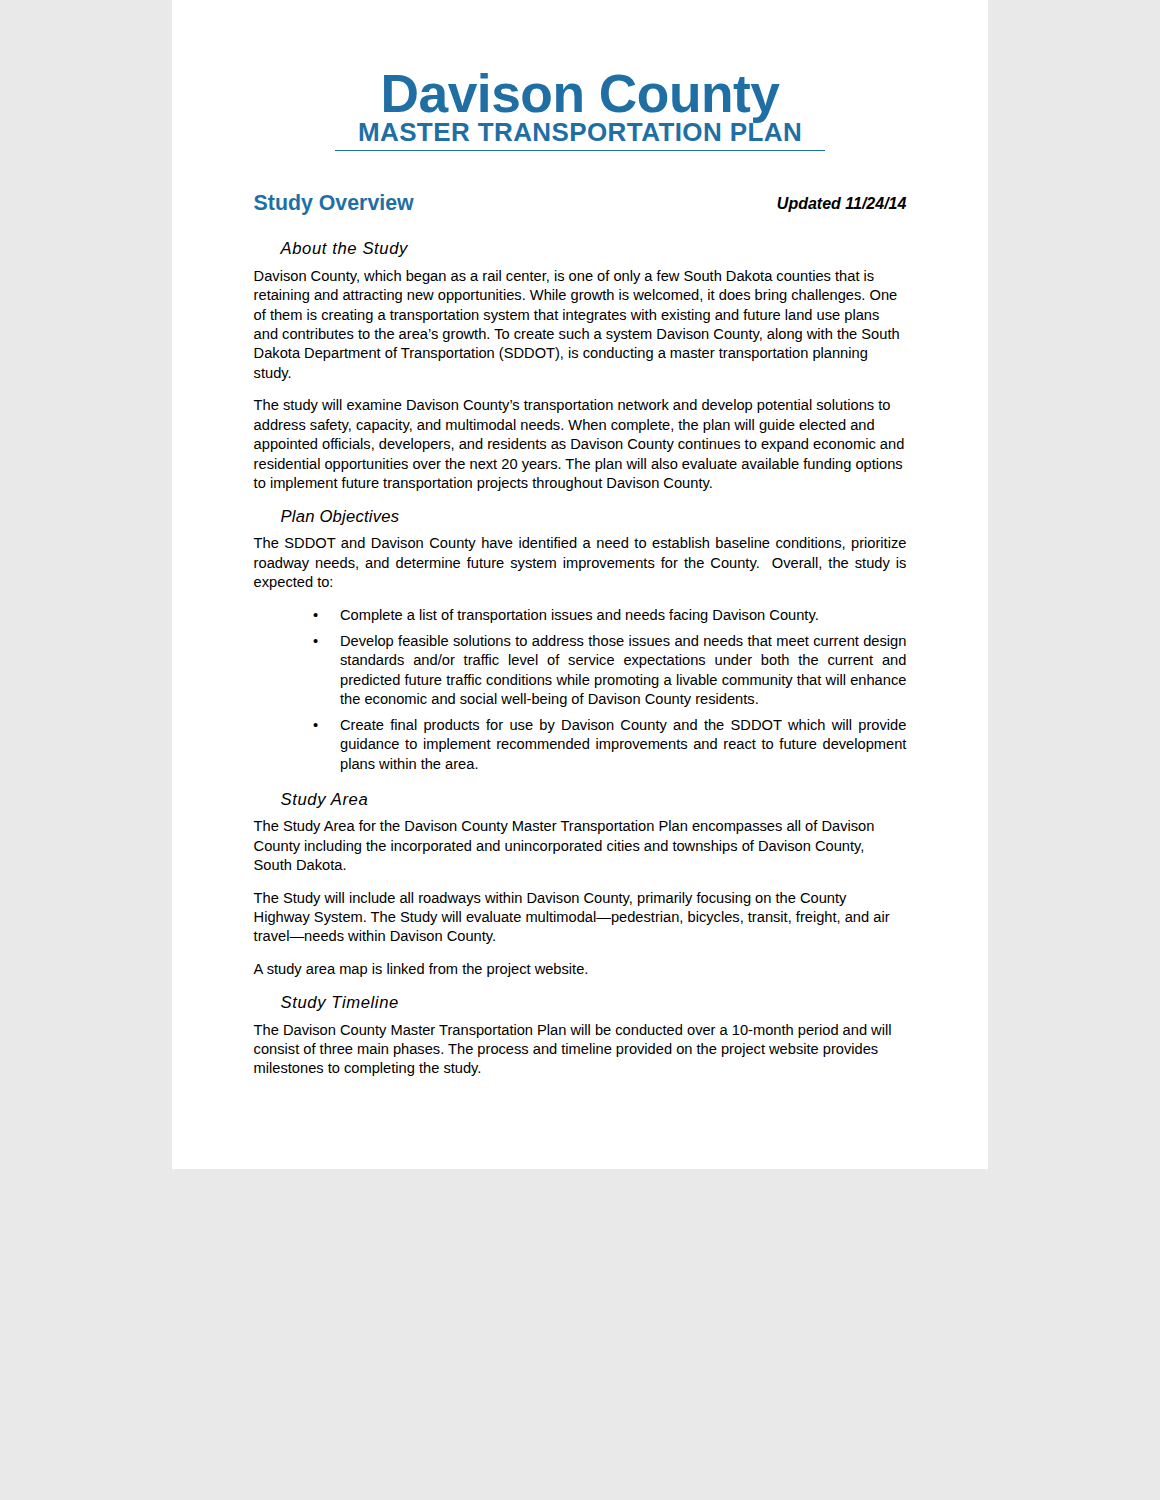Davison County
MASTER TRANSPORTATION PLAN
Study Overview
Updated 11/24/14
About the Study
Davison County, which began as a rail center, is one of only a few South Dakota counties that is retaining and attracting new opportunities. While growth is welcomed, it does bring challenges. One of them is creating a transportation system that integrates with existing and future land use plans and contributes to the area’s growth. To create such a system Davison County, along with the South Dakota Department of Transportation (SDDOT), is conducting a master transportation planning study.
The study will examine Davison County’s transportation network and develop potential solutions to address safety, capacity, and multimodal needs. When complete, the plan will guide elected and appointed officials, developers, and residents as Davison County continues to expand economic and residential opportunities over the next 20 years. The plan will also evaluate available funding options to implement future transportation projects throughout Davison County.
Plan Objectives
The SDDOT and Davison County have identified a need to establish baseline conditions, prioritize roadway needs, and determine future system improvements for the County. Overall, the study is expected to:
Complete a list of transportation issues and needs facing Davison County.
Develop feasible solutions to address those issues and needs that meet current design standards and/or traffic level of service expectations under both the current and predicted future traffic conditions while promoting a livable community that will enhance the economic and social well-being of Davison County residents.
Create final products for use by Davison County and the SDDOT which will provide guidance to implement recommended improvements and react to future development plans within the area.
Study Area
The Study Area for the Davison County Master Transportation Plan encompasses all of Davison County including the incorporated and unincorporated cities and townships of Davison County, South Dakota.
The Study will include all roadways within Davison County, primarily focusing on the County Highway System. The Study will evaluate multimodal—pedestrian, bicycles, transit, freight, and air travel—needs within Davison County.
A study area map is linked from the project website.
Study Timeline
The Davison County Master Transportation Plan will be conducted over a 10-month period and will consist of three main phases. The process and timeline provided on the project website provides milestones to completing the study.